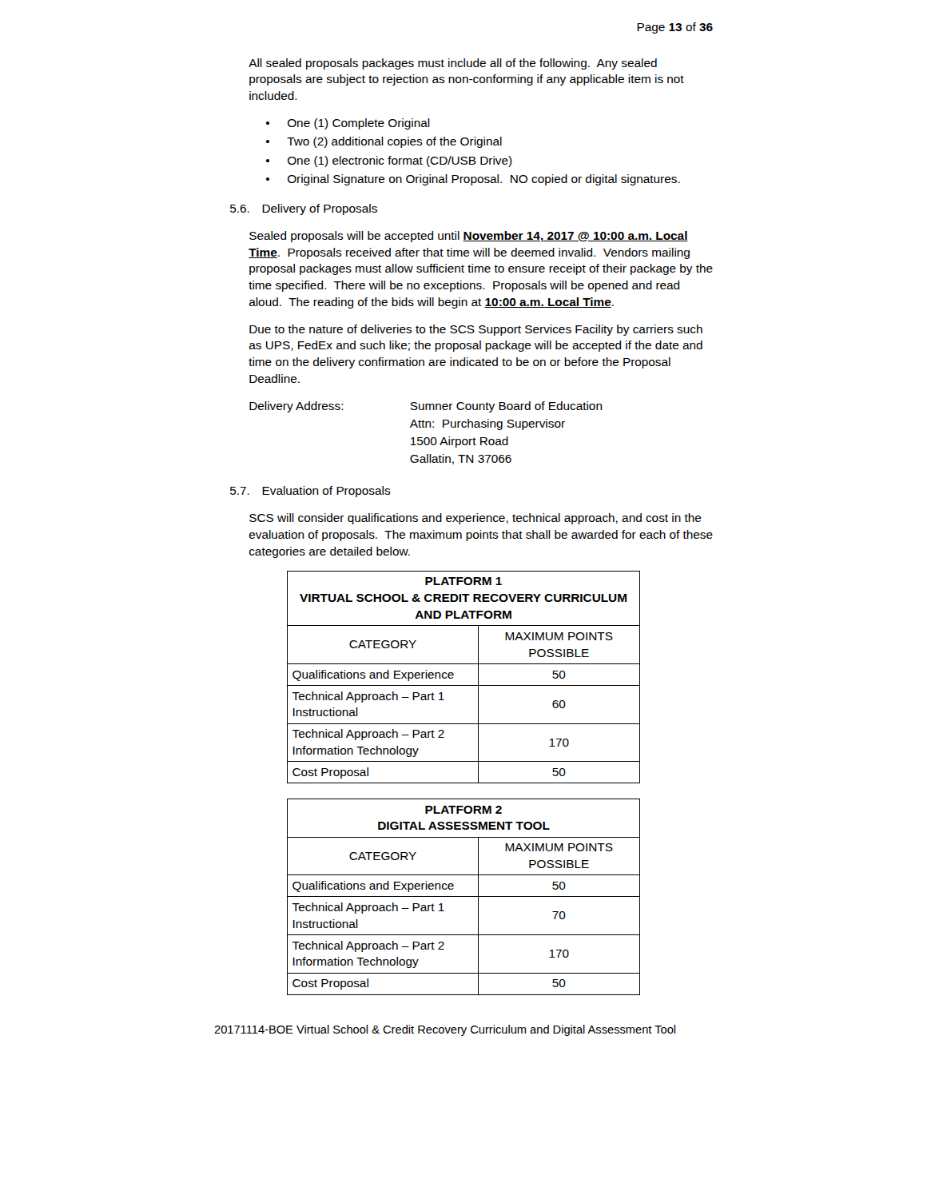Page 13 of 36
All sealed proposals packages must include all of the following. Any sealed proposals are subject to rejection as non-conforming if any applicable item is not included.
One (1) Complete Original
Two (2) additional copies of the Original
One (1) electronic format (CD/USB Drive)
Original Signature on Original Proposal. NO copied or digital signatures.
5.6. Delivery of Proposals
Sealed proposals will be accepted until November 14, 2017 @ 10:00 a.m. Local Time. Proposals received after that time will be deemed invalid. Vendors mailing proposal packages must allow sufficient time to ensure receipt of their package by the time specified. There will be no exceptions. Proposals will be opened and read aloud. The reading of the bids will begin at 10:00 a.m. Local Time.
Due to the nature of deliveries to the SCS Support Services Facility by carriers such as UPS, FedEx and such like; the proposal package will be accepted if the date and time on the delivery confirmation are indicated to be on or before the Proposal Deadline.
Delivery Address:
Sumner County Board of Education
Attn: Purchasing Supervisor
1500 Airport Road
Gallatin, TN 37066
5.7. Evaluation of Proposals
SCS will consider qualifications and experience, technical approach, and cost in the evaluation of proposals. The maximum points that shall be awarded for each of these categories are detailed below.
| PLATFORM 1 VIRTUAL SCHOOL & CREDIT RECOVERY CURRICULUM AND PLATFORM |
| --- |
| CATEGORY | MAXIMUM POINTS POSSIBLE |
| Qualifications and Experience | 50 |
| Technical Approach – Part 1 Instructional | 60 |
| Technical Approach – Part 2 Information Technology | 170 |
| Cost Proposal | 50 |
| PLATFORM 2 DIGITAL ASSESSMENT TOOL |
| --- |
| CATEGORY | MAXIMUM POINTS POSSIBLE |
| Qualifications and Experience | 50 |
| Technical Approach – Part 1 Instructional | 70 |
| Technical Approach – Part 2 Information Technology | 170 |
| Cost Proposal | 50 |
20171114-BOE Virtual School & Credit Recovery Curriculum and Digital Assessment Tool